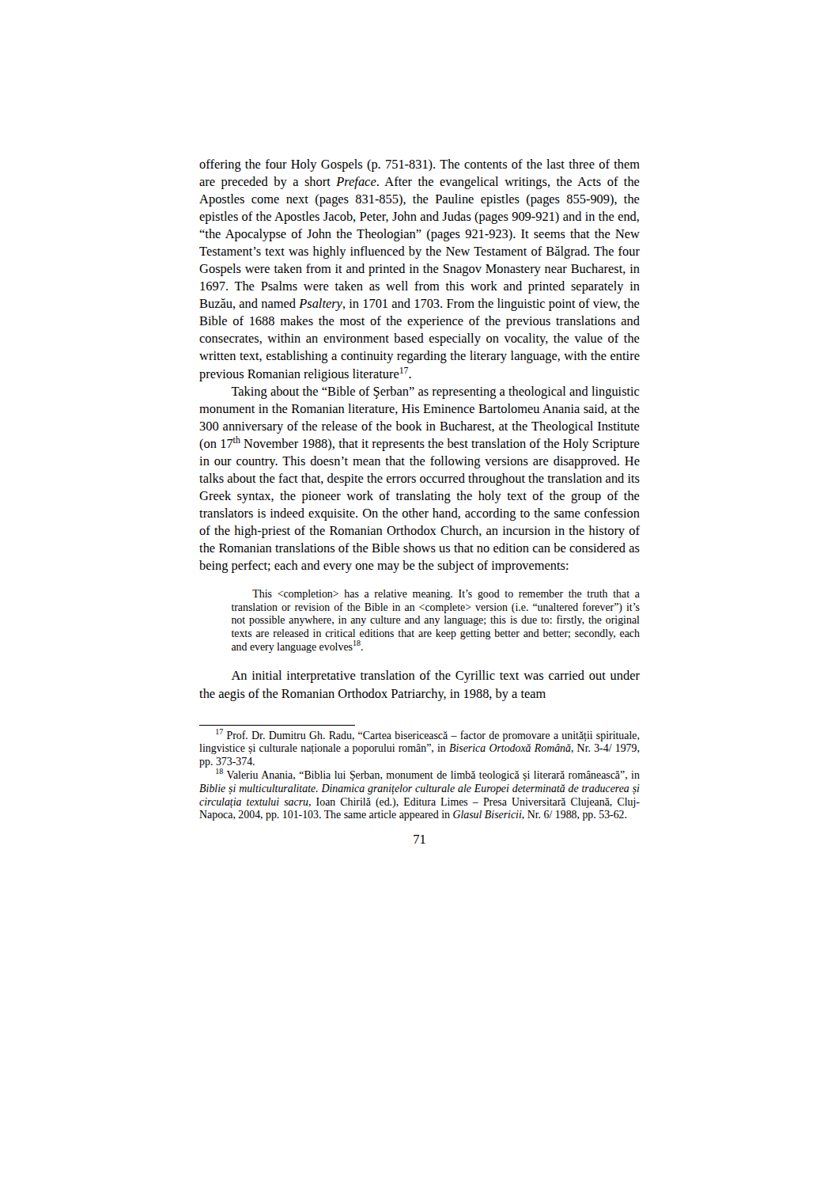offering the four Holy Gospels (p. 751-831). The contents of the last three of them are preceded by a short Preface. After the evangelical writings, the Acts of the Apostles come next (pages 831-855), the Pauline epistles (pages 855-909), the epistles of the Apostles Jacob, Peter, John and Judas (pages 909-921) and in the end, “the Apocalypse of John the Theologian” (pages 921-923). It seems that the New Testament’s text was highly influenced by the New Testament of Bălgrad. The four Gospels were taken from it and printed in the Snagov Monastery near Bucharest, in 1697. The Psalms were taken as well from this work and printed separately in Buzău, and named Psaltery, in 1701 and 1703. From the linguistic point of view, the Bible of 1688 makes the most of the experience of the previous translations and consecrates, within an environment based especially on vocality, the value of the written text, establishing a continuity regarding the literary language, with the entire previous Romanian religious literature17.
Taking about the “Bible of Şerban” as representing a theological and linguistic monument in the Romanian literature, His Eminence Bartolomeu Anania said, at the 300 anniversary of the release of the book in Bucharest, at the Theological Institute (on 17th November 1988), that it represents the best translation of the Holy Scripture in our country. This doesn’t mean that the following versions are disapproved. He talks about the fact that, despite the errors occurred throughout the translation and its Greek syntax, the pioneer work of translating the holy text of the group of the translators is indeed exquisite. On the other hand, according to the same confession of the high-priest of the Romanian Orthodox Church, an incursion in the history of the Romanian translations of the Bible shows us that no edition can be considered as being perfect; each and every one may be the subject of improvements:
This <completion> has a relative meaning. It’s good to remember the truth that a translation or revision of the Bible in an <complete> version (i.e. “unaltered forever”) it’s not possible anywhere, in any culture and any language; this is due to: firstly, the original texts are released in critical editions that are keep getting better and better; secondly, each and every language evolves18.
An initial interpretative translation of the Cyrillic text was carried out under the aegis of the Romanian Orthodox Patriarchy, in 1988, by a team
17 Prof. Dr. Dumitru Gh. Radu, “Cartea bisericească – factor de promovare a unității spirituale, lingvistice și culturale naționale a poporului român”, in Biserica Ortodoxă Română, Nr. 3-4/ 1979, pp. 373-374.
18 Valeriu Anania, “Biblia lui Şerban, monument de limbă teologică și literară românească”, in Biblie și multiculturalitate. Dinamica granițelor culturale ale Europei determinată de traducerea și circulația textului sacru, Ioan Chirilă (ed.), Editura Limes – Presa Universitară Clujeană, Cluj-Napoca, 2004, pp. 101-103. The same article appeared in Glasul Bisericii, Nr. 6/ 1988, pp. 53-62.
71